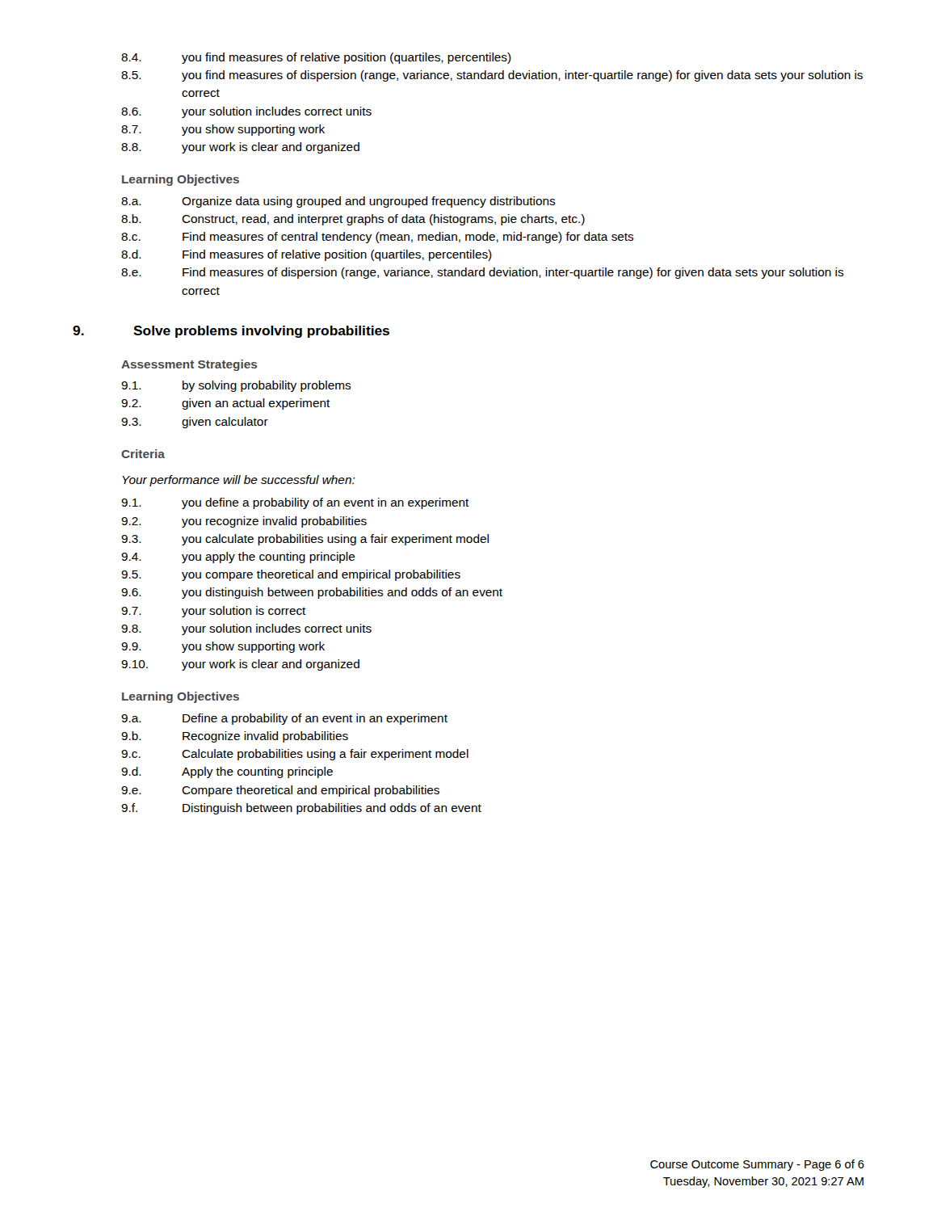8.4. you find measures of relative position (quartiles, percentiles)
8.5. you find measures of dispersion (range, variance, standard deviation, inter-quartile range) for given data sets your solution is correct
8.6. your solution includes correct units
8.7. you show supporting work
8.8. your work is clear and organized
Learning Objectives
8.a. Organize data using grouped and ungrouped frequency distributions
8.b. Construct, read, and interpret graphs of data (histograms, pie charts, etc.)
8.c. Find measures of central tendency (mean, median, mode, mid-range) for data sets
8.d. Find measures of relative position (quartiles, percentiles)
8.e. Find measures of dispersion (range, variance, standard deviation, inter-quartile range) for given data sets your solution is correct
9. Solve problems involving probabilities
Assessment Strategies
9.1. by solving probability problems
9.2. given an actual experiment
9.3. given calculator
Criteria
Your performance will be successful when:
9.1. you define a probability of an event in an experiment
9.2. you recognize invalid probabilities
9.3. you calculate probabilities using a fair experiment model
9.4. you apply the counting principle
9.5. you compare theoretical and empirical probabilities
9.6. you distinguish between probabilities and odds of an event
9.7. your solution is correct
9.8. your solution includes correct units
9.9. you show supporting work
9.10. your work is clear and organized
Learning Objectives
9.a. Define a probability of an event in an experiment
9.b. Recognize invalid probabilities
9.c. Calculate probabilities using a fair experiment model
9.d. Apply the counting principle
9.e. Compare theoretical and empirical probabilities
9.f. Distinguish between probabilities and odds of an event
Course Outcome Summary - Page 6 of 6
Tuesday, November 30, 2021 9:27 AM